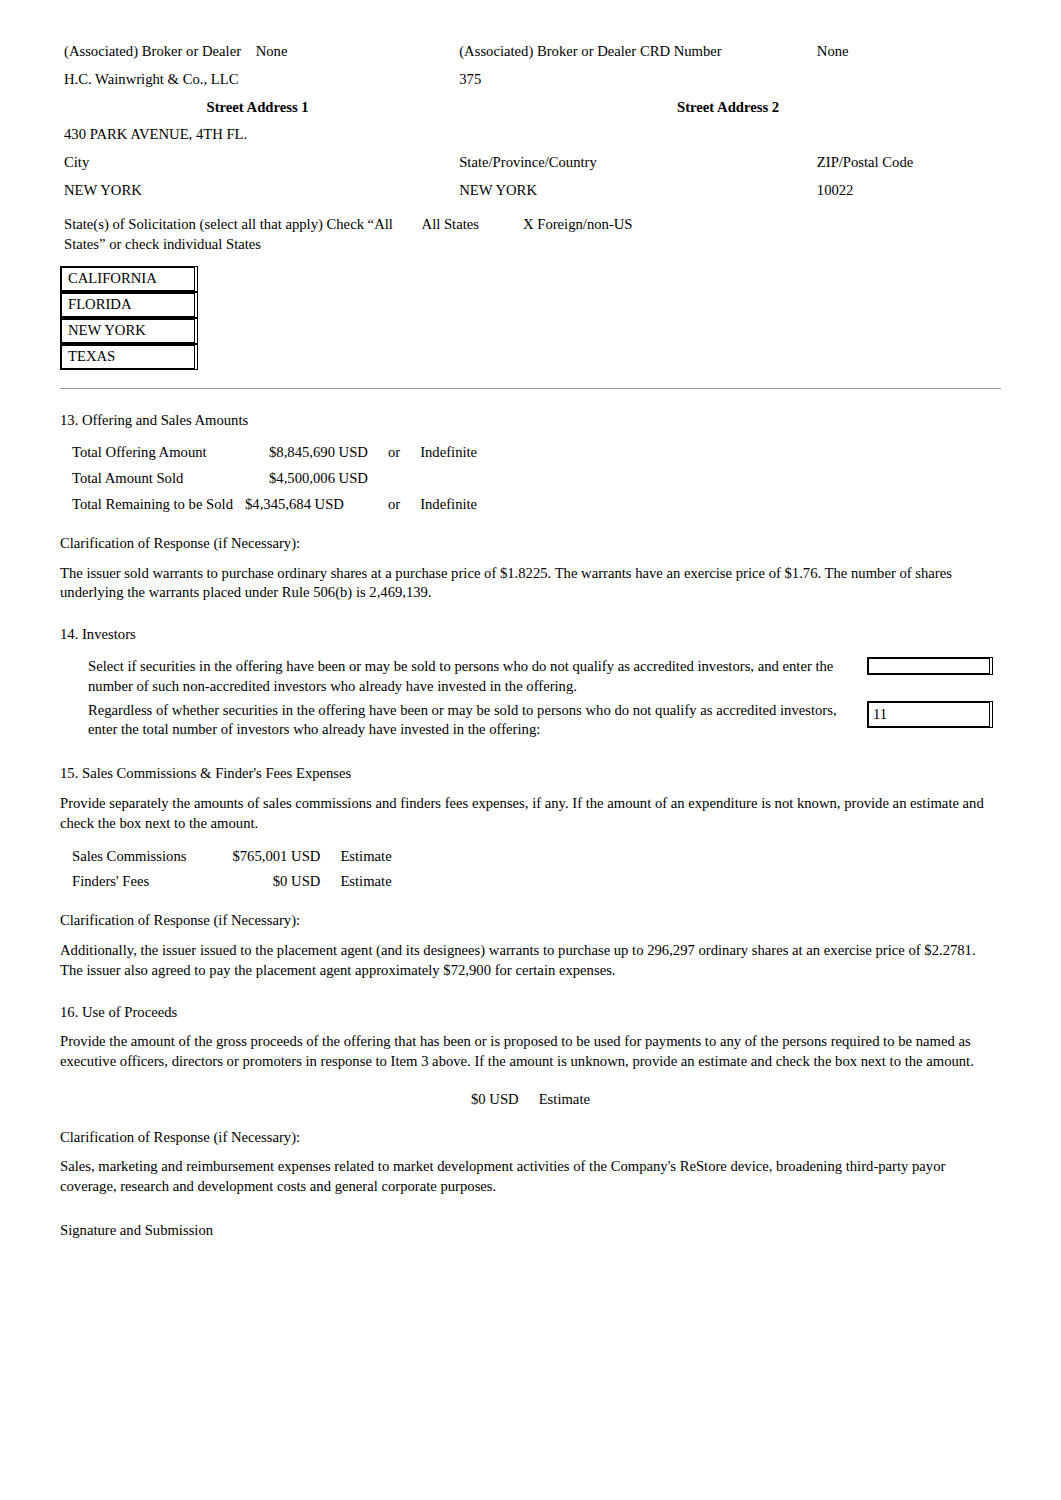| (Associated) Broker or Dealer None | (Associated) Broker or Dealer CRD Number | None |
| H.C. Wainwright & Co., LLC | 375 |
| Street Address 1 | Street Address 2 |
| 430 PARK AVENUE, 4TH FL. | |
| City | State/Province/Country | ZIP/Postal Code |
| NEW YORK | NEW YORK | 10022 |
| State(s) of Solicitation (select all that apply) Check “All States” or check individual States | All States | X Foreign/non-US |
CALIFORNIA FLORIDA NEW YORK TEXAS
13. Offering and Sales Amounts
| Total Offering Amount | $8,845,690 USD | or | Indefinite |
| Total Amount Sold | $4,500,006 USD | | |
| Total Remaining to be Sold | $4,345,684 USD | or | Indefinite |
Clarification of Response (if Necessary):
The issuer sold warrants to purchase ordinary shares at a purchase price of $1.8225. The warrants have an exercise price of $1.76. The number of shares underlying the warrants placed under Rule 506(b) is 2,469,139.
14. Investors
| Select if securities in the offering have been or may be sold to persons who do not qualify as accredited investors, and enter the number of such non-accredited investors who already have invested in the offering. | |
| Regardless of whether securities in the offering have been or may be sold to persons who do not qualify as accredited investors, enter the total number of investors who already have invested in the offering: | 11 |
15. Sales Commissions & Finder's Fees Expenses
Provide separately the amounts of sales commissions and finders fees expenses, if any. If the amount of an expenditure is not known, provide an estimate and check the box next to the amount.
| Sales Commissions | $765,001 USD | Estimate |
| Finders' Fees | $0 USD | Estimate |
Clarification of Response (if Necessary):
Additionally, the issuer issued to the placement agent (and its designees) warrants to purchase up to 296,297 ordinary shares at an exercise price of $2.2781. The issuer also agreed to pay the placement agent approximately $72,900 for certain expenses.
16. Use of Proceeds
Provide the amount of the gross proceeds of the offering that has been or is proposed to be used for payments to any of the persons required to be named as executive officers, directors or promoters in response to Item 3 above. If the amount is unknown, provide an estimate and check the box next to the amount.
$0 USDEstimate
Clarification of Response (if Necessary):
Sales, marketing and reimbursement expenses related to market development activities of the Company's ReStore device, broadening third-party payor coverage, research and development costs and general corporate purposes.
Signature and Submission